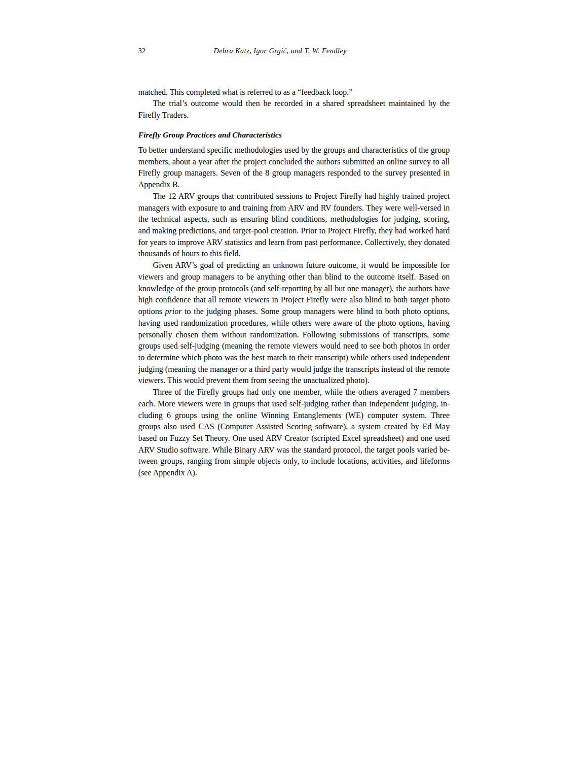32 Debra Katz, Igor Grgić, and T. W. Fendley
matched. This completed what is referred to as a “feedback loop.”
The trial’s outcome would then be recorded in a shared spreadsheet maintained by the Firefly Traders.
Firefly Group Practices and Characteristics
To better understand specific methodologies used by the groups and characteristics of the group members, about a year after the project concluded the authors submitted an online survey to all Firefly group managers. Seven of the 8 group managers responded to the survey presented in Appendix B.
The 12 ARV groups that contributed sessions to Project Firefly had highly trained project managers with exposure to and training from ARV and RV founders. They were well-versed in the technical aspects, such as ensuring blind conditions, methodologies for judging, scoring, and making predictions, and target-pool creation. Prior to Project Firefly, they had worked hard for years to improve ARV statistics and learn from past performance. Collectively, they donated thousands of hours to this field.
Given ARV’s goal of predicting an unknown future outcome, it would be impossible for viewers and group managers to be anything other than blind to the outcome itself. Based on knowledge of the group protocols (and self-reporting by all but one manager), the authors have high confidence that all remote viewers in Project Firefly were also blind to both target photo options prior to the judging phases. Some group managers were blind to both photo options, having used randomization procedures, while others were aware of the photo options, having personally chosen them without randomization. Following submissions of transcripts, some groups used self-judging (meaning the remote viewers would need to see both photos in order to determine which photo was the best match to their transcript) while others used independent judging (meaning the manager or a third party would judge the transcripts instead of the remote viewers. This would prevent them from seeing the unactualized photo).
Three of the Firefly groups had only one member, while the others averaged 7 members each. More viewers were in groups that used self-judging rather than independent judging, including 6 groups using the online Winning Entanglements (WE) computer system. Three groups also used CAS (Computer Assisted Scoring software), a system created by Ed May based on Fuzzy Set Theory. One used ARV Creator (scripted Excel spreadsheet) and one used ARV Studio software. While Binary ARV was the standard protocol, the target pools varied between groups, ranging from simple objects only, to include locations, activities, and lifeforms (see Appendix A).